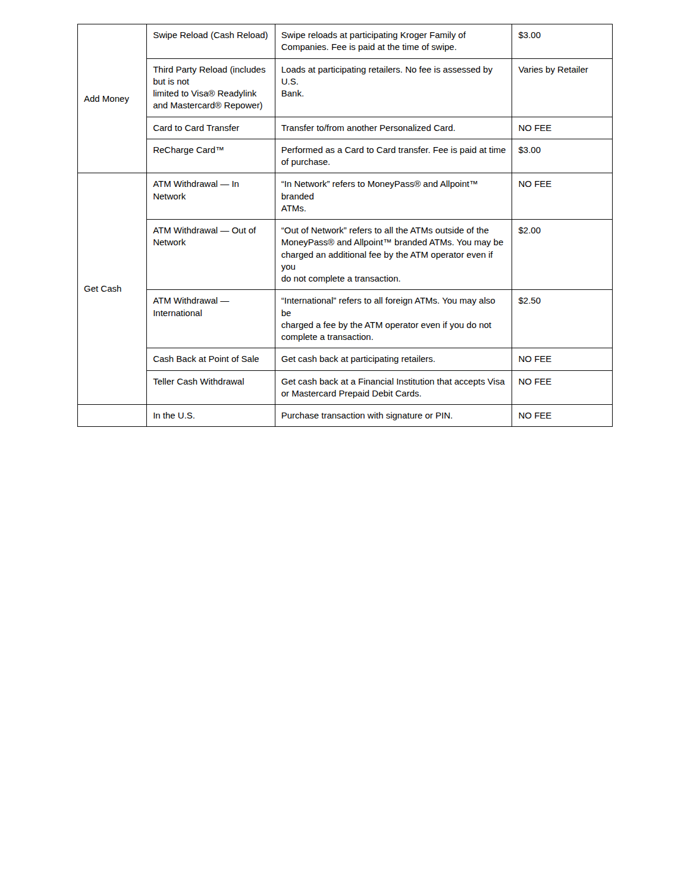| Add Money | Swipe Reload (Cash Reload) | Swipe reloads at participating Kroger Family of Companies. Fee is paid at the time of swipe. | $3.00 |
| Third Party Reload (includes but is not limited to Visa® Readylink and Mastercard® Repower) | Loads at participating retailers. No fee is assessed by U.S. Bank. | Varies by Retailer |
| Card to Card Transfer | Transfer to/from another Personalized Card. | NO FEE |
| ReCharge Card™ | Performed as a Card to Card transfer. Fee is paid at time of purchase. | $3.00 |
| Get Cash | ATM Withdrawal — In Network | “In Network” refers to MoneyPass® and Allpoint™ branded ATMs. | NO FEE |
| ATM Withdrawal — Out of Network | “Out of Network” refers to all the ATMs outside of the MoneyPass® and Allpoint™ branded ATMs. You may be charged an additional fee by the ATM operator even if you do not complete a transaction. | $2.00 |
| ATM Withdrawal — International | “International” refers to all foreign ATMs. You may also be charged a fee by the ATM operator even if you do not complete a transaction. | $2.50 |
| Cash Back at Point of Sale | Get cash back at participating retailers. | NO FEE |
| Teller Cash Withdrawal | Get cash back at a Financial Institution that accepts Visa or Mastercard Prepaid Debit Cards. | NO FEE |
| | In the U.S. | Purchase transaction with signature or PIN. | NO FEE |